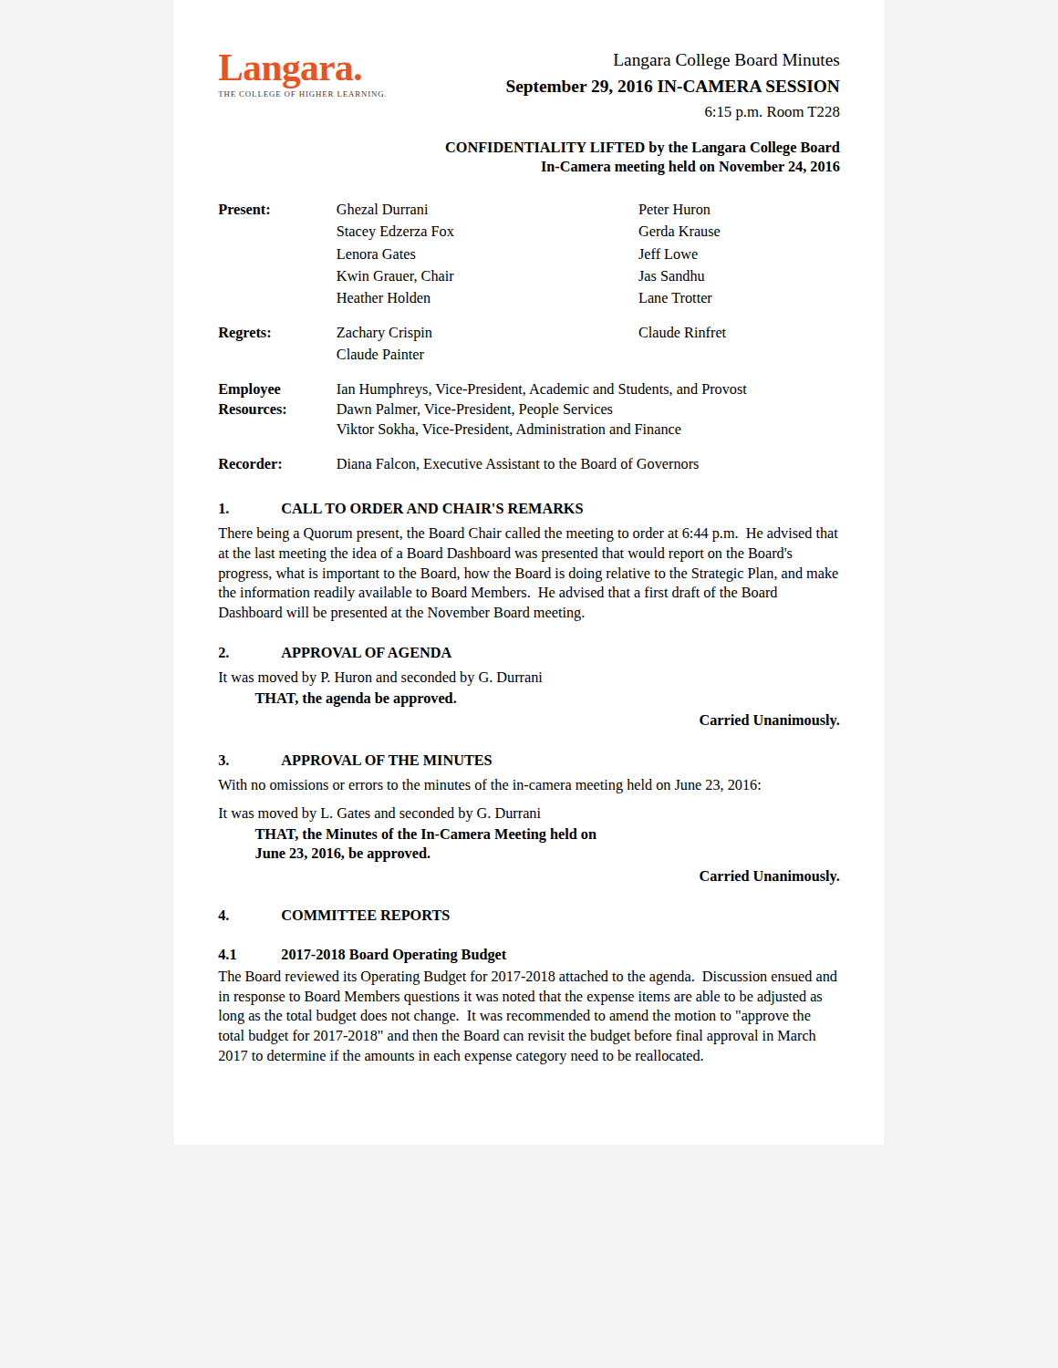Langara.
The College of Higher Learning.
Langara College Board Minutes
September 29, 2016 IN-CAMERA SESSION
6:15 p.m. Room T228
CONFIDENTIALITY LIFTED by the Langara College Board
In-Camera meeting held on November 24, 2016
| Present: | Ghezal Durrani | Peter Huron |
| | Stacey Edzerza Fox | Gerda Krause |
| | Lenora Gates | Jeff Lowe |
| | Kwin Grauer, Chair | Jas Sandhu |
| | Heather Holden | Lane Trotter |
| Regrets: | Zachary Crispin | Claude Rinfret |
| | Claude Painter | |
| Employee Resources: | Ian Humphreys, Vice-President, Academic and Students, and Provost Dawn Palmer, Vice-President, People Services Viktor Sokha, Vice-President, Administration and Finance |
| Recorder: | Diana Falcon, Executive Assistant to the Board of Governors |
1. Call to Order and Chair's Remarks
There being a Quorum present, the Board Chair called the meeting to order at 6:44 p.m. He advised that at the last meeting the idea of a Board Dashboard was presented that would report on the Board's progress, what is important to the Board, how the Board is doing relative to the Strategic Plan, and make the information readily available to Board Members. He advised that a first draft of the Board Dashboard will be presented at the November Board meeting.
2. Approval of Agenda
It was moved by P. Huron and seconded by G. Durrani
THAT, the agenda be approved.
Carried Unanimously.
3. Approval of the Minutes
With no omissions or errors to the minutes of the in-camera meeting held on June 23, 2016:
It was moved by L. Gates and seconded by G. Durrani
THAT, the Minutes of the In-Camera Meeting held on
June 23, 2016, be approved.
Carried Unanimously.
4. Committee Reports
4.12017-2018 Board Operating Budget
The Board reviewed its Operating Budget for 2017-2018 attached to the agenda. Discussion ensued and in response to Board Members questions it was noted that the expense items are able to be adjusted as long as the total budget does not change. It was recommended to amend the motion to "approve the total budget for 2017-2018" and then the Board can revisit the budget before final approval in March 2017 to determine if the amounts in each expense category need to be reallocated.